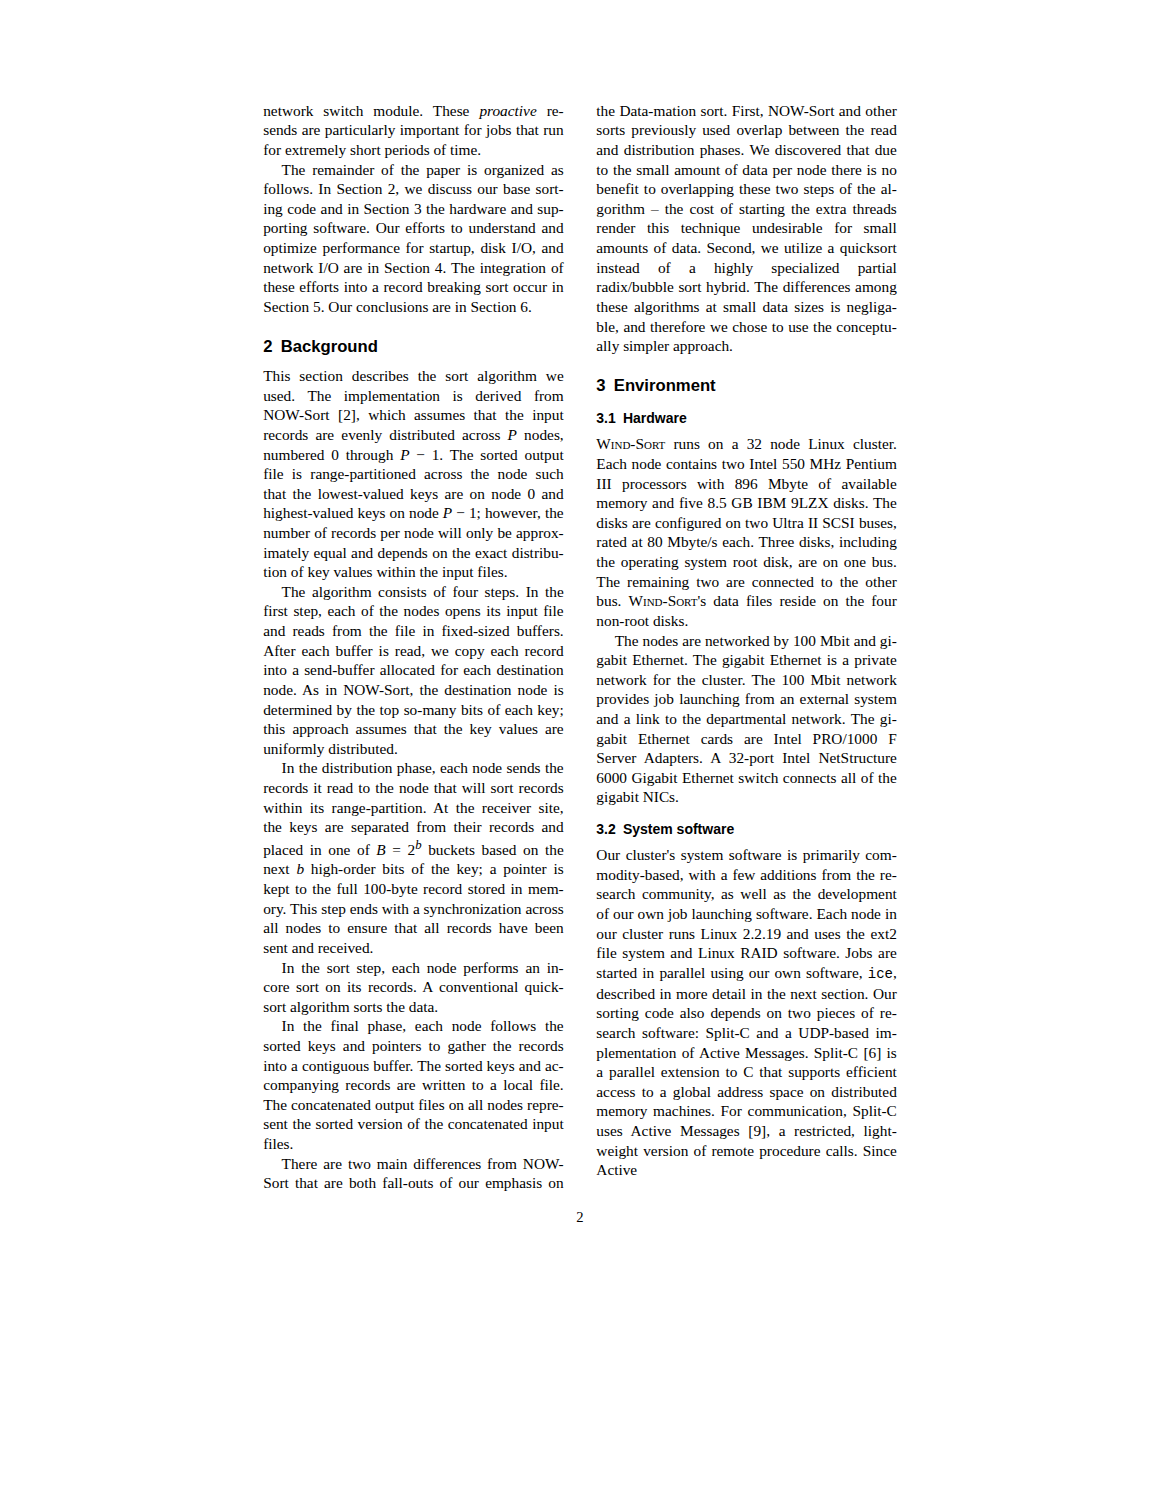network switch module. These proactive re-sends are particularly important for jobs that run for extremely short periods of time.
The remainder of the paper is organized as follows. In Section 2, we discuss our base sorting code and in Section 3 the hardware and supporting software. Our efforts to understand and optimize performance for startup, disk I/O, and network I/O are in Section 4. The integration of these efforts into a record breaking sort occur in Section 5. Our conclusions are in Section 6.
2 Background
This section describes the sort algorithm we used. The implementation is derived from NOW-Sort [2], which assumes that the input records are evenly distributed across P nodes, numbered 0 through P − 1. The sorted output file is range-partitioned across the node such that the lowest-valued keys are on node 0 and highest-valued keys on node P − 1; however, the number of records per node will only be approximately equal and depends on the exact distribution of key values within the input files.
The algorithm consists of four steps. In the first step, each of the nodes opens its input file and reads from the file in fixed-sized buffers. After each buffer is read, we copy each record into a send-buffer allocated for each destination node. As in NOW-Sort, the destination node is determined by the top so-many bits of each key; this approach assumes that the key values are uniformly distributed.
In the distribution phase, each node sends the records it read to the node that will sort records within its range-partition. At the receiver site, the keys are separated from their records and placed in one of B = 2b buckets based on the next b high-order bits of the key; a pointer is kept to the full 100-byte record stored in memory. This step ends with a synchronization across all nodes to ensure that all records have been sent and received.
In the sort step, each node performs an in-core sort on its records. A conventional quicksort algorithm sorts the data.
In the final phase, each node follows the sorted keys and pointers to gather the records into a contiguous buffer. The sorted keys and accompanying records are written to a local file. The concatenated output files on all nodes represent the sorted version of the concatenated input files.
There are two main differences from NOW-Sort that are both fall-outs of our emphasis on the Data-mation sort. First, NOW-Sort and other sorts previously used overlap between the read and distribution phases. We discovered that due to the small amount of data per node there is no benefit to overlapping these two steps of the algorithm – the cost of starting the extra threads render this technique undesirable for small amounts of data. Second, we utilize a quicksort instead of a highly specialized partial radix/bubble sort hybrid. The differences among these algorithms at small data sizes is negligable, and therefore we chose to use the conceptually simpler approach.
3 Environment
3.1 Hardware
Wind-Sort runs on a 32 node Linux cluster. Each node contains two Intel 550 MHz Pentium III processors with 896 Mbyte of available memory and five 8.5 GB IBM 9LZX disks. The disks are configured on two Ultra II SCSI buses, rated at 80 Mbyte/s each. Three disks, including the operating system root disk, are on one bus. The remaining two are connected to the other bus. Wind-Sort's data files reside on the four non-root disks.
The nodes are networked by 100 Mbit and gigabit Ethernet. The gigabit Ethernet is a private network for the cluster. The 100 Mbit network provides job launching from an external system and a link to the departmental network. The gigabit Ethernet cards are Intel PRO/1000 F Server Adapters. A 32-port Intel NetStructure 6000 Gigabit Ethernet switch connects all of the gigabit NICs.
3.2 System software
Our cluster's system software is primarily commodity-based, with a few additions from the research community, as well as the development of our own job launching software. Each node in our cluster runs Linux 2.2.19 and uses the ext2 file system and Linux RAID software. Jobs are started in parallel using our own software, ice, described in more detail in the next section. Our sorting code also depends on two pieces of research software: Split-C and a UDP-based implementation of Active Messages. Split-C [6] is a parallel extension to C that supports efficient access to a global address space on distributed memory machines. For communication, Split-C uses Active Messages [9], a restricted, lightweight version of remote procedure calls. Since Active
2